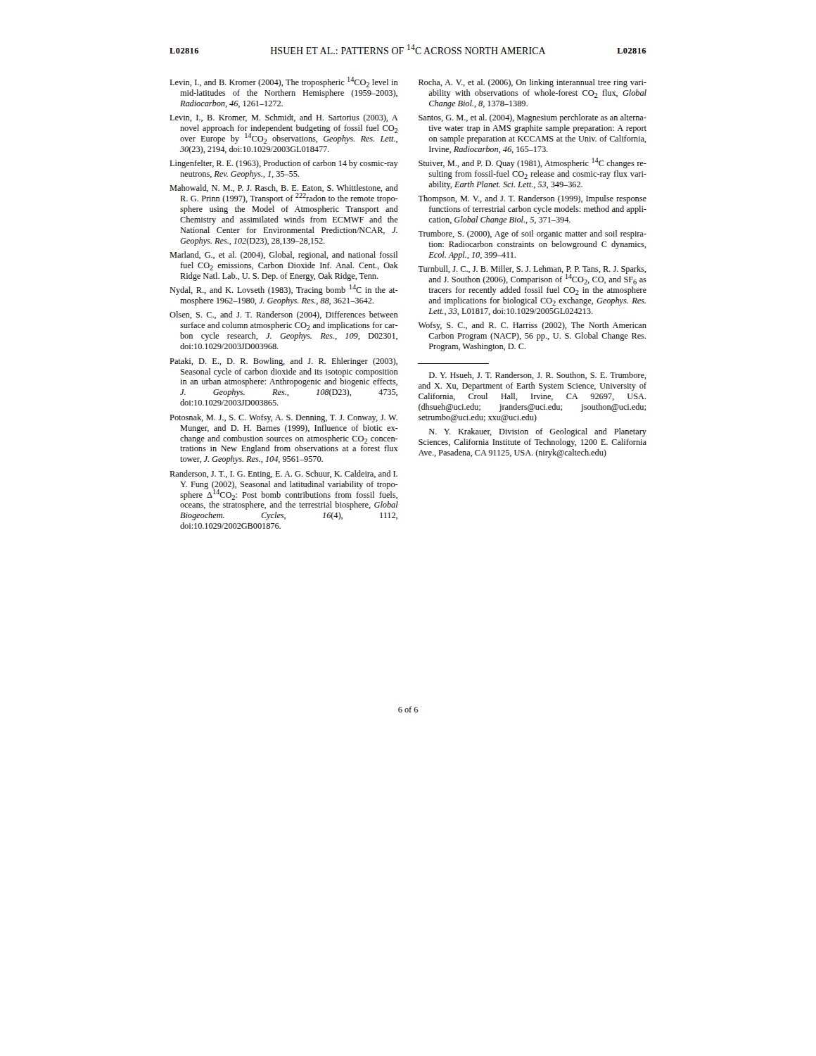L02816 HSUEH ET AL.: PATTERNS OF 14C ACROSS NORTH AMERICA L02816
Levin, I., and B. Kromer (2004), The tropospheric 14CO2 level in mid-latitudes of the Northern Hemisphere (1959–2003), Radiocarbon, 46, 1261–1272.
Levin, I., B. Kromer, M. Schmidt, and H. Sartorius (2003), A novel approach for independent budgeting of fossil fuel CO2 over Europe by 14CO2 observations, Geophys. Res. Lett., 30(23), 2194, doi:10.1029/2003GL018477.
Lingenfelter, R. E. (1963), Production of carbon 14 by cosmic-ray neutrons, Rev. Geophys., 1, 35–55.
Mahowald, N. M., P. J. Rasch, B. E. Eaton, S. Whittlestone, and R. G. Prinn (1997), Transport of 222radon to the remote troposphere using the Model of Atmospheric Transport and Chemistry and assimilated winds from ECMWF and the National Center for Environmental Prediction/NCAR, J. Geophys. Res., 102(D23), 28,139–28,152.
Marland, G., et al. (2004), Global, regional, and national fossil fuel CO2 emissions, Carbon Dioxide Inf. Anal. Cent., Oak Ridge Natl. Lab., U. S. Dep. of Energy, Oak Ridge, Tenn.
Nydal, R., and K. Lovseth (1983), Tracing bomb 14C in the atmosphere 1962–1980, J. Geophys. Res., 88, 3621–3642.
Olsen, S. C., and J. T. Randerson (2004), Differences between surface and column atmospheric CO2 and implications for carbon cycle research, J. Geophys. Res., 109, D02301, doi:10.1029/2003JD003968.
Pataki, D. E., D. R. Bowling, and J. R. Ehleringer (2003), Seasonal cycle of carbon dioxide and its isotopic composition in an urban atmosphere: Anthropogenic and biogenic effects, J. Geophys. Res., 108(D23), 4735, doi:10.1029/2003JD003865.
Potosnak, M. J., S. C. Wofsy, A. S. Denning, T. J. Conway, J. W. Munger, and D. H. Barnes (1999), Influence of biotic exchange and combustion sources on atmospheric CO2 concentrations in New England from observations at a forest flux tower, J. Geophys. Res., 104, 9561–9570.
Randerson, J. T., I. G. Enting, E. A. G. Schuur, K. Caldeira, and I. Y. Fung (2002), Seasonal and latitudinal variability of troposphere Δ14CO2: Post bomb contributions from fossil fuels, oceans, the stratosphere, and the terrestrial biosphere, Global Biogeochem. Cycles, 16(4), 1112, doi:10.1029/2002GB001876.
Rocha, A. V., et al. (2006), On linking interannual tree ring variability with observations of whole-forest CO2 flux, Global Change Biol., 8, 1378–1389.
Santos, G. M., et al. (2004), Magnesium perchlorate as an alternative water trap in AMS graphite sample preparation: A report on sample preparation at KCCAMS at the Univ. of California, Irvine, Radiocarbon, 46, 165–173.
Stuiver, M., and P. D. Quay (1981), Atmospheric 14C changes resulting from fossil-fuel CO2 release and cosmic-ray flux variability, Earth Planet. Sci. Lett., 53, 349–362.
Thompson, M. V., and J. T. Randerson (1999), Impulse response functions of terrestrial carbon cycle models: method and application, Global Change Biol., 5, 371–394.
Trumbore, S. (2000), Age of soil organic matter and soil respiration: Radiocarbon constraints on belowground C dynamics, Ecol. Appl., 10, 399–411.
Turnbull, J. C., J. B. Miller, S. J. Lehman, P. P. Tans, R. J. Sparks, and J. Southon (2006), Comparison of 14CO2, CO, and SF6 as tracers for recently added fossil fuel CO2 in the atmosphere and implications for biological CO2 exchange, Geophys. Res. Lett., 33, L01817, doi:10.1029/2005GL024213.
Wofsy, S. C., and R. C. Harriss (2002), The North American Carbon Program (NACP), 56 pp., U. S. Global Change Res. Program, Washington, D. C.
D. Y. Hsueh, J. T. Randerson, J. R. Southon, S. E. Trumbore, and X. Xu, Department of Earth System Science, University of California, Croul Hall, Irvine, CA 92697, USA. (dhsueh@uci.edu; jranders@uci.edu; jsouthon@uci.edu; setrumbo@uci.edu; xxu@uci.edu)
N. Y. Krakauer, Division of Geological and Planetary Sciences, California Institute of Technology, 1200 E. California Ave., Pasadena, CA 91125, USA. (niryk@caltech.edu)
6 of 6